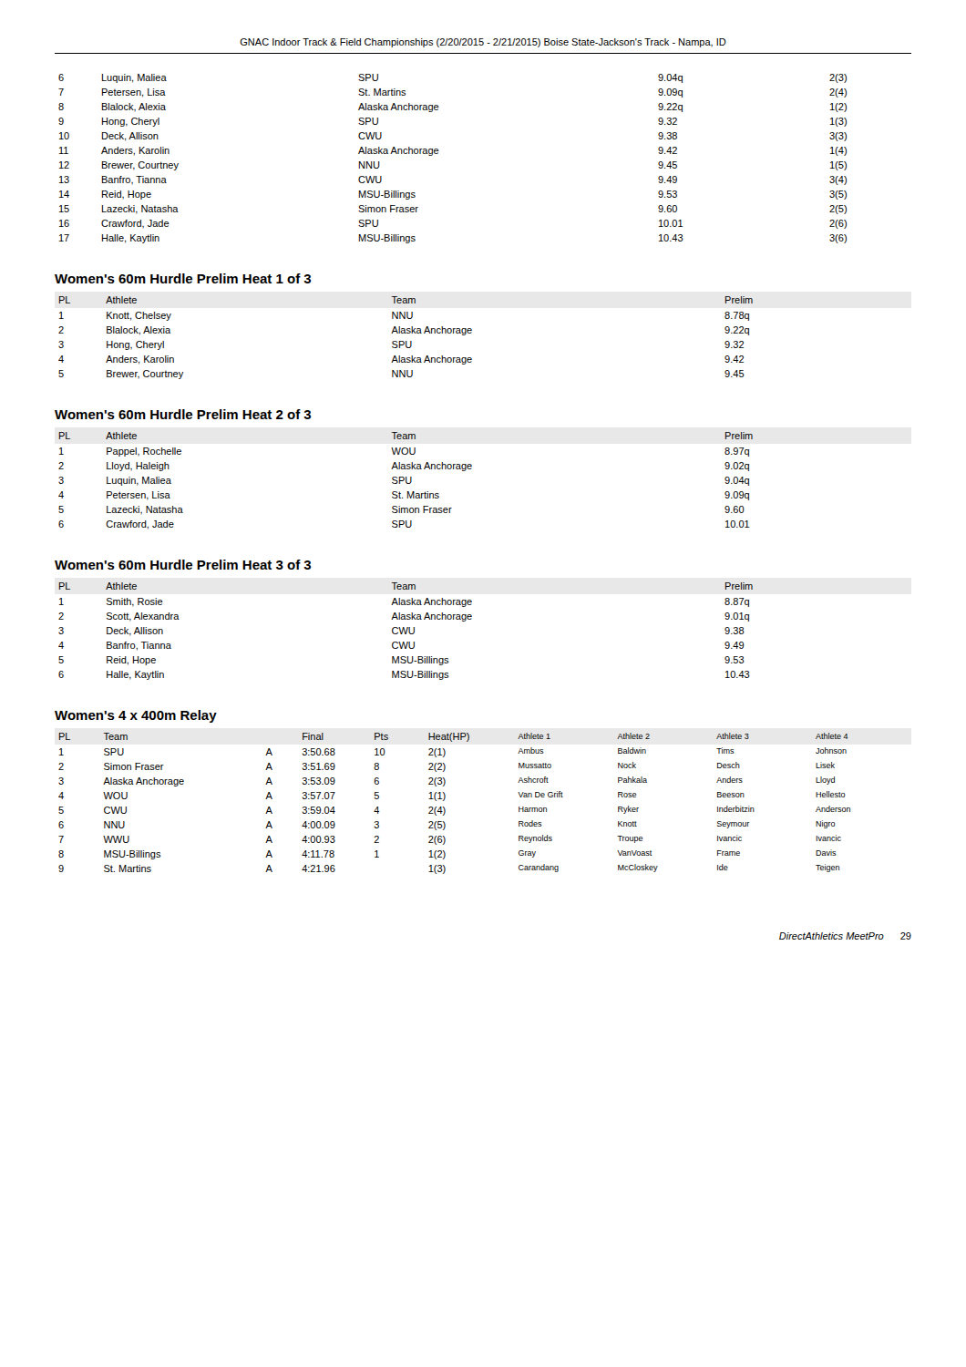GNAC Indoor Track & Field Championships (2/20/2015 - 2/21/2015) Boise State-Jackson's Track - Nampa, ID
| 6 | Luquin, Maliea | SPU | 9.04q | 2(3) |
| 7 | Petersen, Lisa | St. Martins | 9.09q | 2(4) |
| 8 | Blalock, Alexia | Alaska Anchorage | 9.22q | 1(2) |
| 9 | Hong, Cheryl | SPU | 9.32 | 1(3) |
| 10 | Deck, Allison | CWU | 9.38 | 3(3) |
| 11 | Anders, Karolin | Alaska Anchorage | 9.42 | 1(4) |
| 12 | Brewer, Courtney | NNU | 9.45 | 1(5) |
| 13 | Banfro, Tianna | CWU | 9.49 | 3(4) |
| 14 | Reid, Hope | MSU-Billings | 9.53 | 3(5) |
| 15 | Lazecki, Natasha | Simon Fraser | 9.60 | 2(5) |
| 16 | Crawford, Jade | SPU | 10.01 | 2(6) |
| 17 | Halle, Kaytlin | MSU-Billings | 10.43 | 3(6) |
Women's 60m Hurdle Prelim Heat 1 of 3
| PL | Athlete | Team | Prelim |
| --- | --- | --- | --- |
| 1 | Knott, Chelsey | NNU | 8.78q |
| 2 | Blalock, Alexia | Alaska Anchorage | 9.22q |
| 3 | Hong, Cheryl | SPU | 9.32 |
| 4 | Anders, Karolin | Alaska Anchorage | 9.42 |
| 5 | Brewer, Courtney | NNU | 9.45 |
Women's 60m Hurdle Prelim Heat 2 of 3
| PL | Athlete | Team | Prelim |
| --- | --- | --- | --- |
| 1 | Pappel, Rochelle | WOU | 8.97q |
| 2 | Lloyd, Haleigh | Alaska Anchorage | 9.02q |
| 3 | Luquin, Maliea | SPU | 9.04q |
| 4 | Petersen, Lisa | St. Martins | 9.09q |
| 5 | Lazecki, Natasha | Simon Fraser | 9.60 |
| 6 | Crawford, Jade | SPU | 10.01 |
Women's 60m Hurdle Prelim Heat 3 of 3
| PL | Athlete | Team | Prelim |
| --- | --- | --- | --- |
| 1 | Smith, Rosie | Alaska Anchorage | 8.87q |
| 2 | Scott, Alexandra | Alaska Anchorage | 9.01q |
| 3 | Deck, Allison | CWU | 9.38 |
| 4 | Banfro, Tianna | CWU | 9.49 |
| 5 | Reid, Hope | MSU-Billings | 9.53 |
| 6 | Halle, Kaytlin | MSU-Billings | 10.43 |
Women's 4 x 400m Relay
| PL | Team | | Final | Pts | Heat(HP) | Athlete 1 | Athlete 2 | Athlete 3 | Athlete 4 |
| --- | --- | --- | --- | --- | --- | --- | --- | --- | --- |
| 1 | SPU | A | 3:50.68 | 10 | 2(1) | Ambus | Baldwin | Tims | Johnson |
| 2 | Simon Fraser | A | 3:51.69 | 8 | 2(2) | Mussatto | Nock | Desch | Lisek |
| 3 | Alaska Anchorage | A | 3:53.09 | 6 | 2(3) | Ashcroft | Pahkala | Anders | Lloyd |
| 4 | WOU | A | 3:57.07 | 5 | 1(1) | Van De Grift | Rose | Beeson | Hellesto |
| 5 | CWU | A | 3:59.04 | 4 | 2(4) | Harmon | Ryker | Inderbitzin | Anderson |
| 6 | NNU | A | 4:00.09 | 3 | 2(5) | Rodes | Knott | Seymour | Nigro |
| 7 | WWU | A | 4:00.93 | 2 | 2(6) | Reynolds | Troupe | Ivancic | Ivancic |
| 8 | MSU-Billings | A | 4:11.78 | 1 | 1(2) | Gray | VanVoast | Frame | Davis |
| 9 | St. Martins | A | 4:21.96 | | 1(3) | Carandang | McCloskey | Ide | Teigen |
DirectAthletics MeetPro29